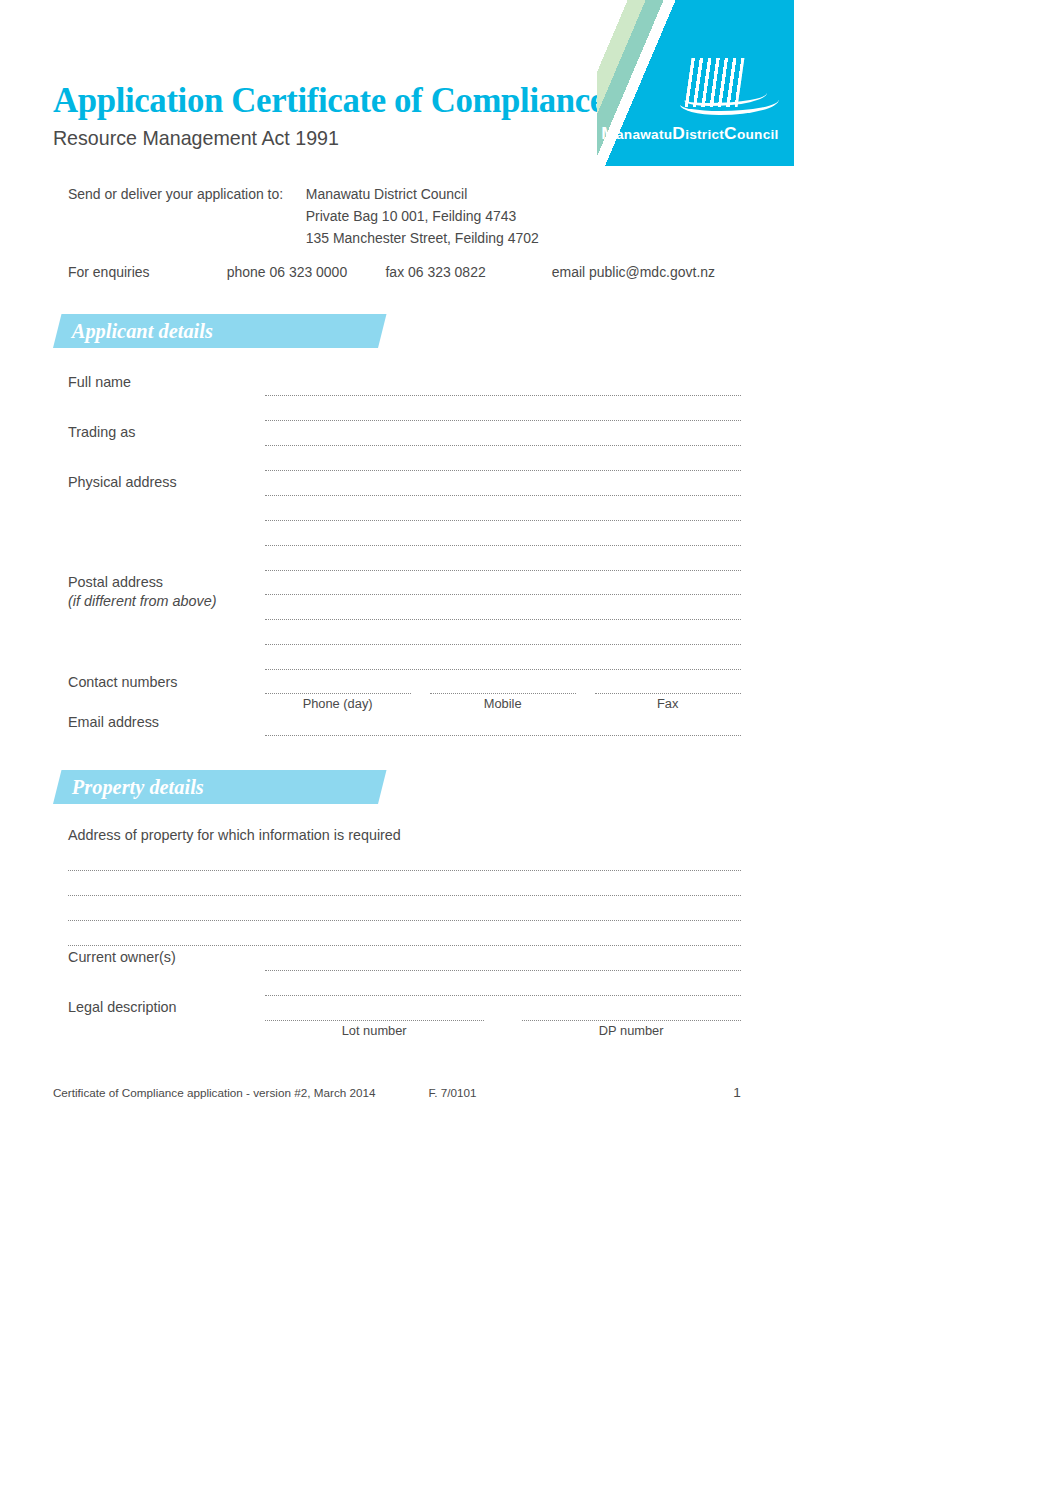ManawatuDistrictCouncil
Application Certificate of Compliance
Resource Management Act 1991
| Send or deliver your application to: | Manawatu District Council Private Bag 10 001, Feilding 4743 135 Manchester Street, Feilding 4702 |
For enquiries phone 06 323 0000 fax 06 323 0822 email public@mdc.govt.nz
Applicant details
Full name
Trading as
Physical address
Postal address(if different from above)
Contact numbers
Phone (day)
Mobile
Fax
Email address
Property details
Address of property for which information is required
Current owner(s)
Legal description
Lot number
DP number
Certificate of Compliance application - version #2, March 2014
F. 7/0101
1